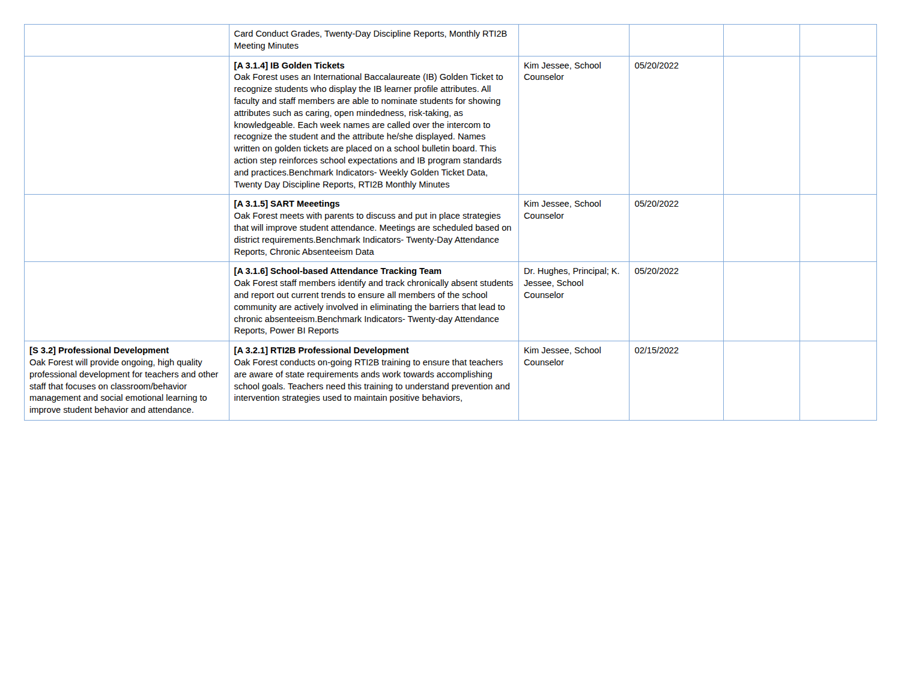| | Card Conduct Grades, Twenty-Day Discipline Reports, Monthly RTI2B Meeting Minutes | | | | |
| | [A 3.1.4] IB Golden Tickets Oak Forest uses an International Baccalaureate (IB) Golden Ticket to recognize students who display the IB learner profile attributes. All faculty and staff members are able to nominate students for showing attributes such as caring, open mindedness, risk-taking, as knowledgeable. Each week names are called over the intercom to recognize the student and the attribute he/she displayed. Names written on golden tickets are placed on a school bulletin board. This action step reinforces school expectations and IB program standards and practices.Benchmark Indicators- Weekly Golden Ticket Data, Twenty Day Discipline Reports, RTI2B Monthly Minutes | Kim Jessee, School Counselor | 05/20/2022 | | |
| | [A 3.1.5] SART Meeetings Oak Forest meets with parents to discuss and put in place strategies that will improve student attendance. Meetings are scheduled based on district requirements.Benchmark Indicators- Twenty-Day Attendance Reports, Chronic Absenteeism Data | Kim Jessee, School Counselor | 05/20/2022 | | |
| | [A 3.1.6] School-based Attendance Tracking Team Oak Forest staff members identify and track chronically absent students and report out current trends to ensure all members of the school community are actively involved in eliminating the barriers that lead to chronic absenteeism.Benchmark Indicators- Twenty-day Attendance Reports, Power BI Reports | Dr. Hughes, Principal; K. Jessee, School Counselor | 05/20/2022 | | |
| [S 3.2] Professional Development Oak Forest will provide ongoing, high quality professional development for teachers and other staff that focuses on classroom/behavior management and social emotional learning to improve student behavior and attendance. | [A 3.2.1] RTI2B Professional Development Oak Forest conducts on-going RTI2B training to ensure that teachers are aware of state requirements ands work towards accomplishing school goals. Teachers need this training to understand prevention and intervention strategies used to maintain positive behaviors, | Kim Jessee, School Counselor | 02/15/2022 | | |